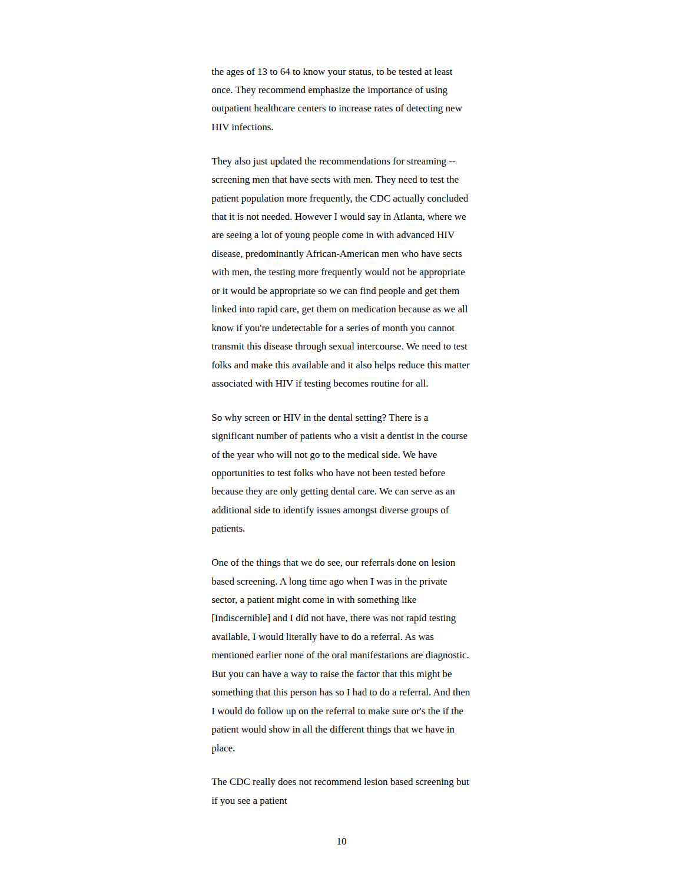the ages of 13 to 64 to know your status, to be tested at least once. They recommend emphasize the importance of using outpatient healthcare centers to increase rates of detecting new HIV infections.
They also just updated the recommendations for streaming -- screening men that have sects with men. They need to test the patient population more frequently, the CDC actually concluded that it is not needed. However I would say in Atlanta, where we are seeing a lot of young people come in with advanced HIV disease, predominantly African-American men who have sects with men, the testing more frequently would not be appropriate or it would be appropriate so we can find people and get them linked into rapid care, get them on medication because as we all know if you're undetectable for a series of month you cannot transmit this disease through sexual intercourse. We need to test folks and make this available and it also helps reduce this matter associated with HIV if testing becomes routine for all.
So why screen or HIV in the dental setting? There is a significant number of patients who a visit a dentist in the course of the year who will not go to the medical side. We have opportunities to test folks who have not been tested before because they are only getting dental care. We can serve as an additional side to identify issues amongst diverse groups of patients.
One of the things that we do see, our referrals done on lesion based screening. A long time ago when I was in the private sector, a patient might come in with something like [Indiscernible] and I did not have, there was not rapid testing available, I would literally have to do a referral. As was mentioned earlier none of the oral manifestations are diagnostic. But you can have a way to raise the factor that this might be something that this person has so I had to do a referral. And then I would do follow up on the referral to make sure or's the if the patient would show in all the different things that we have in place.
The CDC really does not recommend lesion based screening but if you see a patient
10